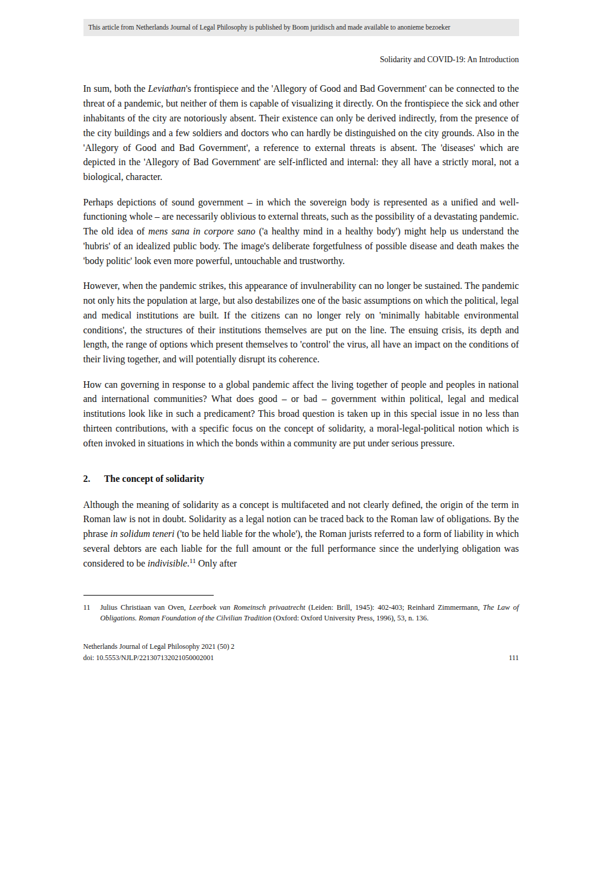This article from Netherlands Journal of Legal Philosophy is published by Boom juridisch and made available to anonieme bezoeker
Solidarity and COVID-19: An Introduction
In sum, both the Leviathan's frontispiece and the 'Allegory of Good and Bad Government' can be connected to the threat of a pandemic, but neither of them is capable of visualizing it directly. On the frontispiece the sick and other inhabitants of the city are notoriously absent. Their existence can only be derived indirectly, from the presence of the city buildings and a few soldiers and doctors who can hardly be distinguished on the city grounds. Also in the 'Allegory of Good and Bad Government', a reference to external threats is absent. The 'diseases' which are depicted in the 'Allegory of Bad Government' are self-inflicted and internal: they all have a strictly moral, not a biological, character.
Perhaps depictions of sound government – in which the sovereign body is represented as a unified and well-functioning whole – are necessarily oblivious to external threats, such as the possibility of a devastating pandemic. The old idea of mens sana in corpore sano ('a healthy mind in a healthy body') might help us understand the 'hubris' of an idealized public body. The image's deliberate forgetfulness of possible disease and death makes the 'body politic' look even more powerful, untouchable and trustworthy.
However, when the pandemic strikes, this appearance of invulnerability can no longer be sustained. The pandemic not only hits the population at large, but also destabilizes one of the basic assumptions on which the political, legal and medical institutions are built. If the citizens can no longer rely on 'minimally habitable environmental conditions', the structures of their institutions themselves are put on the line. The ensuing crisis, its depth and length, the range of options which present themselves to 'control' the virus, all have an impact on the conditions of their living together, and will potentially disrupt its coherence.
How can governing in response to a global pandemic affect the living together of people and peoples in national and international communities? What does good – or bad – government within political, legal and medical institutions look like in such a predicament? This broad question is taken up in this special issue in no less than thirteen contributions, with a specific focus on the concept of solidarity, a moral-legal-political notion which is often invoked in situations in which the bonds within a community are put under serious pressure.
2. The concept of solidarity
Although the meaning of solidarity as a concept is multifaceted and not clearly defined, the origin of the term in Roman law is not in doubt. Solidarity as a legal notion can be traced back to the Roman law of obligations. By the phrase in solidum teneri ('to be held liable for the whole'), the Roman jurists referred to a form of liability in which several debtors are each liable for the full amount or the full performance since the underlying obligation was considered to be indivisible.11 Only after
11 Julius Christiaan van Oven, Leerboek van Romeinsch privaatrecht (Leiden: Brill, 1945): 402-403; Reinhard Zimmermann, The Law of Obligations. Roman Foundation of the Cilvilian Tradition (Oxford: Oxford University Press, 1996), 53, n. 136.
Netherlands Journal of Legal Philosophy 2021 (50) 2
doi: 10.5553/NJLP/221307132021050002001
111